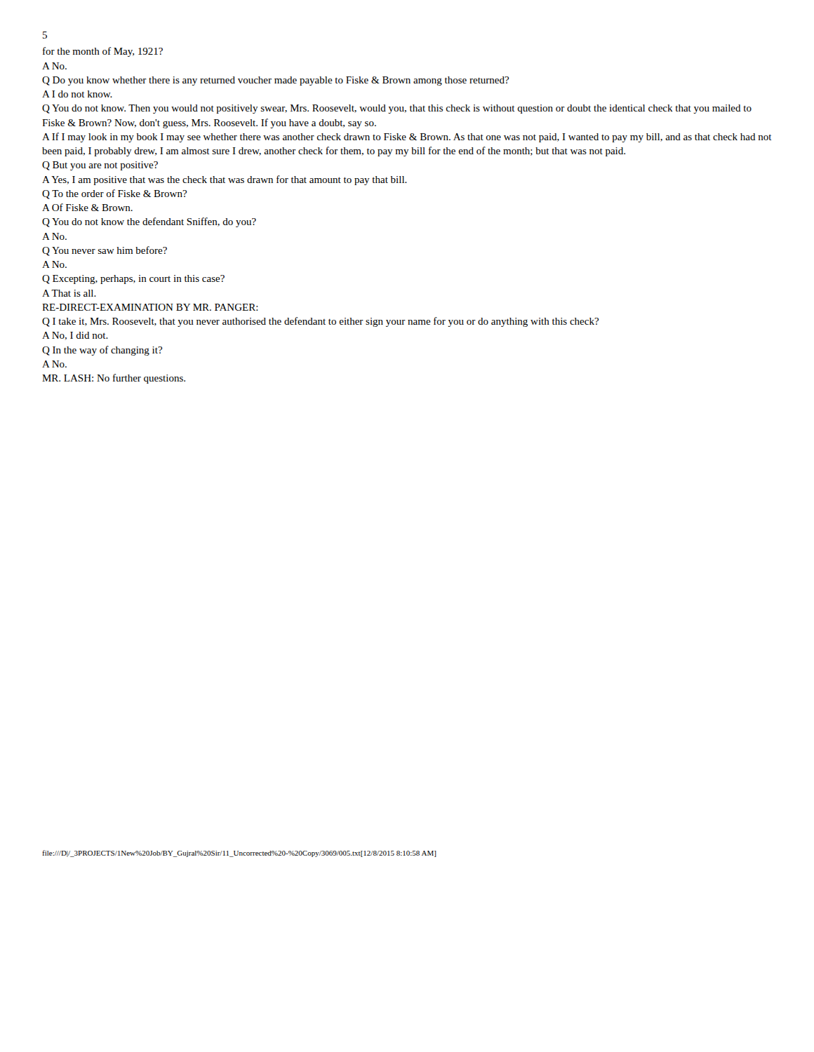5
for the month of May, 1921?
A No.
Q Do you know whether there is any returned voucher made payable to Fiske & Brown among those returned?
A I do not know.
Q You do not know. Then you would not positively swear, Mrs. Roosevelt, would you, that this check is without question or doubt the identical check that you mailed to Fiske & Brown? Now, don't guess, Mrs. Roosevelt. If you have a doubt, say so.
A If I may look in my book I may see whether there was another check drawn to Fiske & Brown. As that one was not paid, I wanted to pay my bill, and as that check had not been paid, I probably drew, I am almost sure I drew, another check for them, to pay my bill for the end of the month; but that was not paid.
Q But you are not positive?
A Yes, I am positive that was the check that was drawn for that amount to pay that bill.
Q To the order of Fiske & Brown?
A Of Fiske & Brown.
Q You do not know the defendant Sniffen, do you?
A No.
Q You never saw him before?
A No.
Q Excepting, perhaps, in court in this case?
A That is all.
RE-DIRECT-EXAMINATION BY MR. PANGER:
Q I take it, Mrs. Roosevelt, that you never authorised the defendant to either sign your name for you or do anything with this check?
A No, I did not.
Q In the way of changing it?
A No.
MR. LASH: No further questions.
file:///D|/_3PROJECTS/1New%20Job/BY_Gujral%20Sir/11_Uncorrected%20-%20Copy/3069/005.txt[12/8/2015 8:10:58 AM]